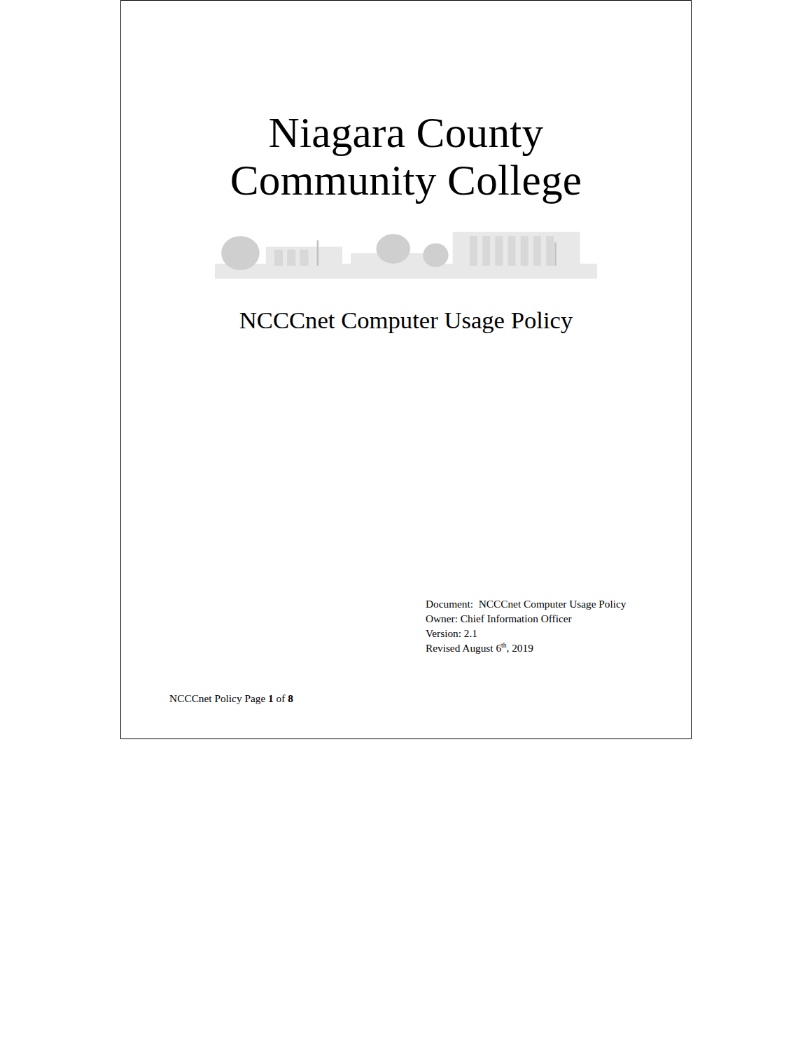Niagara County
Community College
NCCCnet Computer Usage Policy
Document: NCCCnet Computer Usage Policy
Owner: Chief Information Officer
Version: 2.1
Revised August 6th, 2019
NCCCnet Policy Page 1 of 8